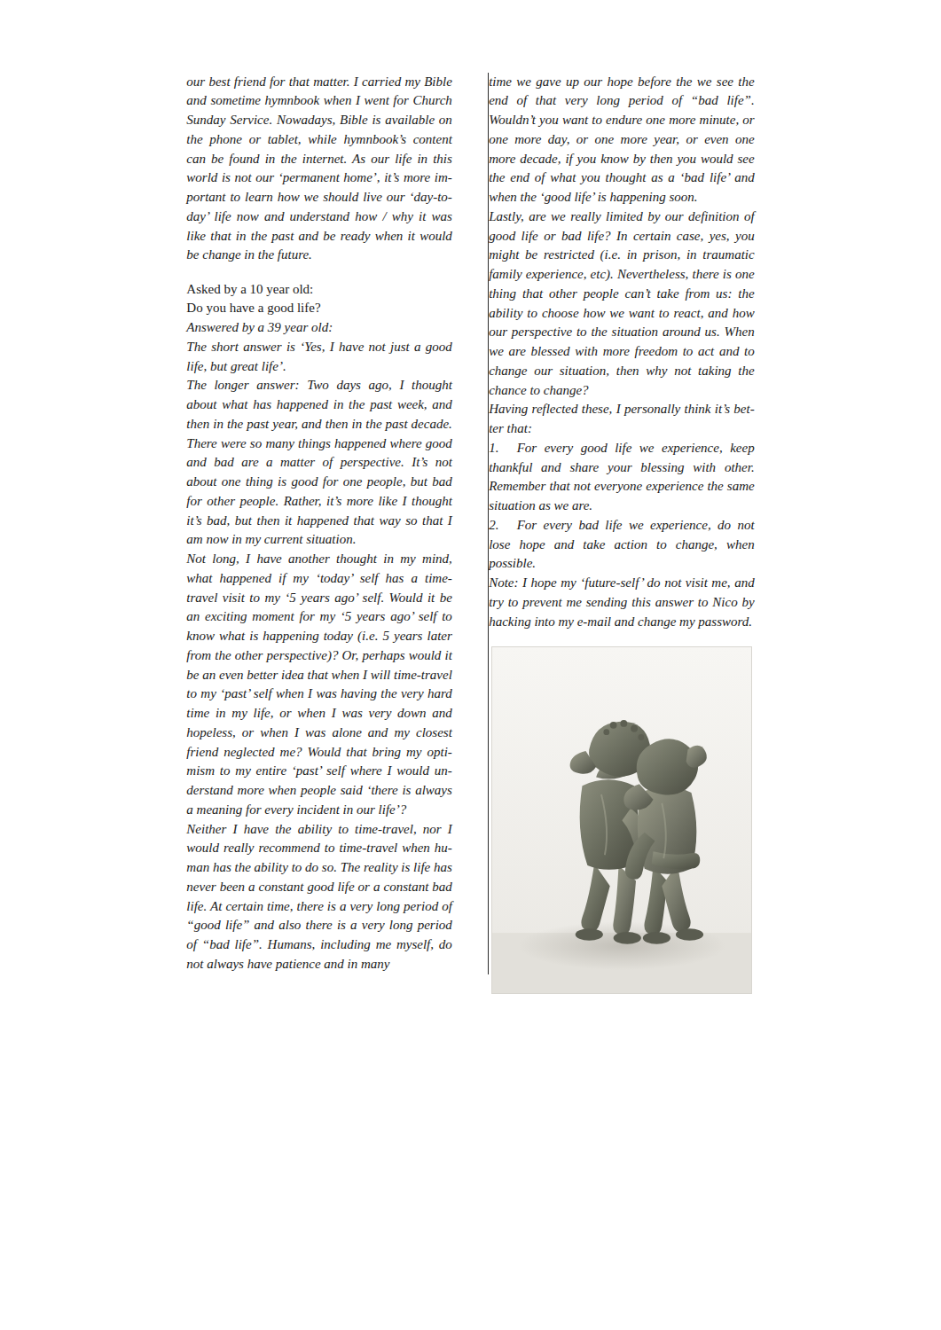our best friend for that matter. I carried my Bible and sometime hymnbook when I went for Church Sunday Service. Nowadays, Bible is available on the phone or tablet, while hymnbook’s content can be found in the internet. As our life in this world is not our ‘permanent home’, it’s more important to learn how we should live our ‘day-to-day’ life now and understand how / why it was like that in the past and be ready when it would be change in the future.
Asked by a 10 year old:
Do you have a good life?
Answered by a 39 year old:
The short answer is ‘Yes, I have not just a good life, but great life’.
The longer answer: Two days ago, I thought about what has happened in the past week, and then in the past year, and then in the past decade. There were so many things happened where good and bad are a matter of perspective. It’s not about one thing is good for one people, but bad for other people. Rather, it’s more like I thought it’s bad, but then it happened that way so that I am now in my current situation.
Not long, I have another thought in my mind, what happened if my ‘today’ self has a time-travel visit to my ‘5 years ago’ self. Would it be an exciting moment for my ‘5 years ago’ self to know what is happening today (i.e. 5 years later from the other perspective)? Or, perhaps would it be an even better idea that when I will time-travel to my ‘past’ self when I was having the very hard time in my life, or when I was very down and hopeless, or when I was alone and my closest friend neglected me? Would that bring my optimism to my entire ‘past’ self where I would understand more when people said ‘there is always a meaning for every incident in our life’?
Neither I have the ability to time-travel, nor I would really recommend to time-travel when human has the ability to do so. The reality is life has never been a constant good life or a constant bad life. At certain time, there is a very long period of “good life” and also there is a very long period of “bad life”. Humans, including me myself, do not always have patience and in many
time we gave up our hope before the we see the end of that very long period of “bad life”. Wouldn’t you want to endure one more minute, or one more day, or one more year, or even one more decade, if you know by then you would see the end of what you thought as a ‘bad life’ and when the ‘good life’ is happening soon.
Lastly, are we really limited by our definition of good life or bad life? In certain case, yes, you might be restricted (i.e. in prison, in traumatic family experience, etc). Nevertheless, there is one thing that other people can’t take from us: the ability to choose how we want to react, and how our perspective to the situation around us. When we are blessed with more freedom to act and to change our situation, then why not taking the chance to change?
Having reflected these, I personally think it’s better that:
1. For every good life we experience, keep thankful and share your blessing with other. Remember that not everyone experience the same situation as we are.
2. For every bad life we experience, do not lose hope and take action to change, when possible.
Note: I hope my ‘future-self’ do not visit me, and try to prevent me sending this answer to Nico by hacking into my e-mail and change my password.